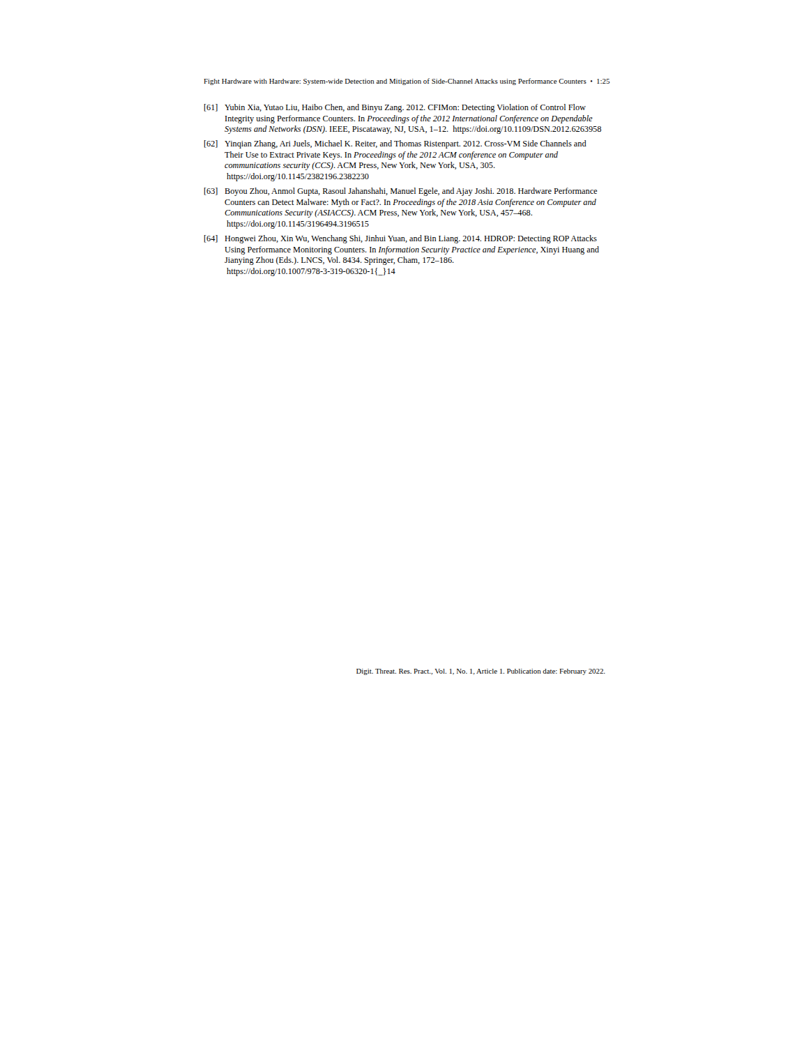Fight Hardware with Hardware: System-wide Detection and Mitigation of Side-Channel Attacks using Performance Counters•1:25
[61] Yubin Xia, Yutao Liu, Haibo Chen, and Binyu Zang. 2012. CFIMon: Detecting Violation of Control Flow Integrity using Performance Counters. In Proceedings of the 2012 International Conference on Dependable Systems and Networks (DSN). IEEE, Piscataway, NJ, USA, 1–12. https://doi.org/10.1109/DSN.2012.6263958
[62] Yinqian Zhang, Ari Juels, Michael K. Reiter, and Thomas Ristenpart. 2012. Cross-VM Side Channels and Their Use to Extract Private Keys. In Proceedings of the 2012 ACM conference on Computer and communications security (CCS). ACM Press, New York, New York, USA, 305. https://doi.org/10.1145/2382196.2382230
[63] Boyou Zhou, Anmol Gupta, Rasoul Jahanshahi, Manuel Egele, and Ajay Joshi. 2018. Hardware Performance Counters can Detect Malware: Myth or Fact?. In Proceedings of the 2018 Asia Conference on Computer and Communications Security (ASIACCS). ACM Press, New York, New York, USA, 457–468. https://doi.org/10.1145/3196494.3196515
[64] Hongwei Zhou, Xin Wu, Wenchang Shi, Jinhui Yuan, and Bin Liang. 2014. HDROP: Detecting ROP Attacks Using Performance Monitoring Counters. In Information Security Practice and Experience, Xinyi Huang and Jianying Zhou (Eds.). LNCS, Vol. 8434. Springer, Cham, 172–186. https://doi.org/10.1007/978-3-319-06320-1{_}14
Digit. Threat. Res. Pract., Vol. 1, No. 1, Article 1. Publication date: February 2022.